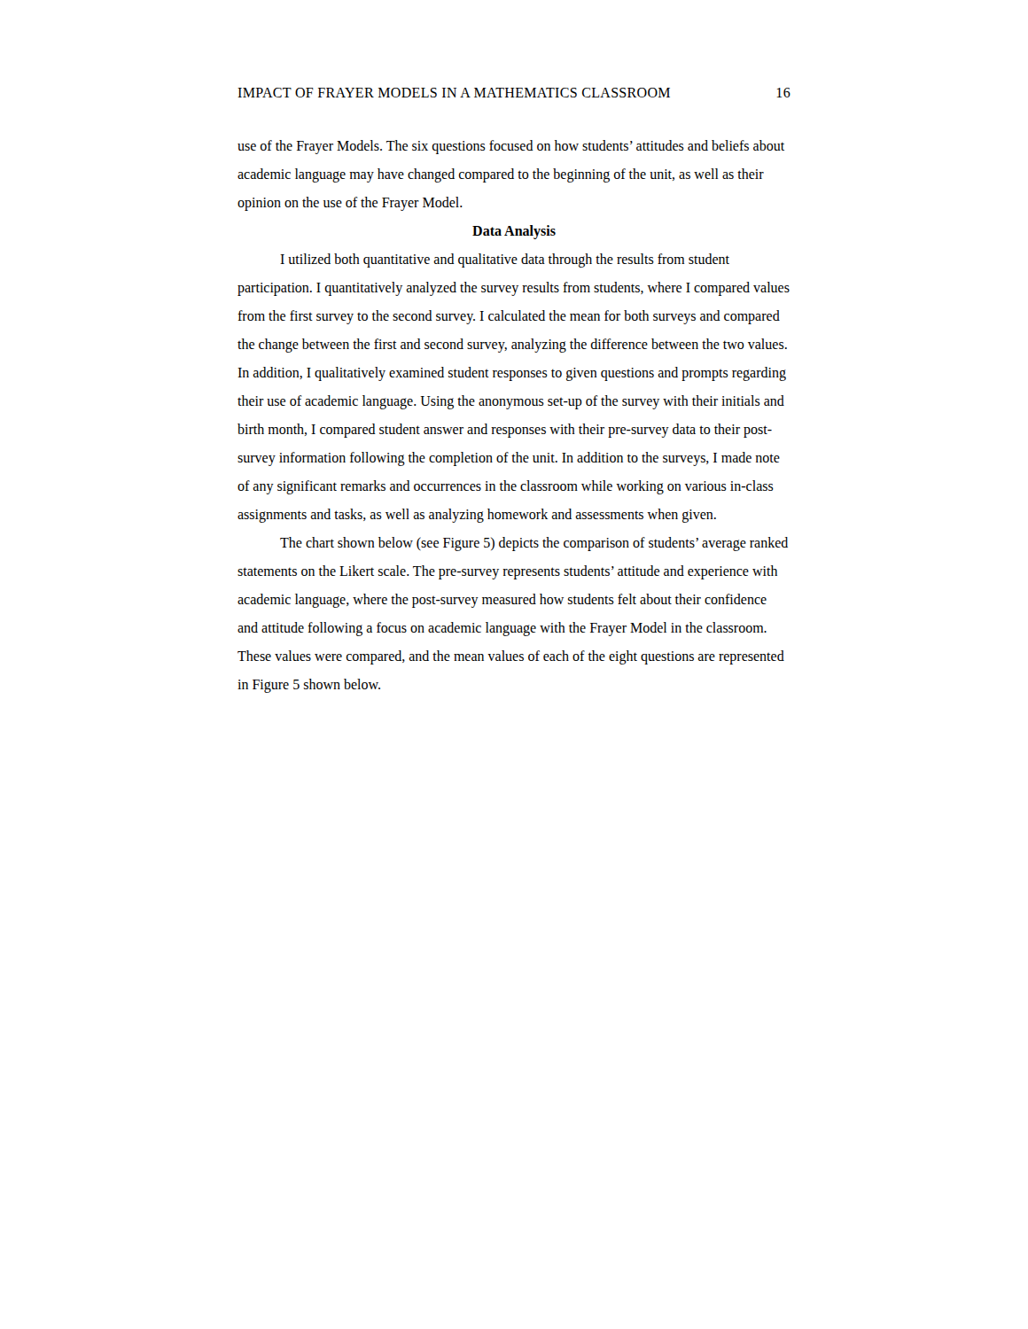Impact of Frayer Models in a Mathematics Classroom 16
use of the Frayer Models. The six questions focused on how students’ attitudes and beliefs about academic language may have changed compared to the beginning of the unit, as well as their opinion on the use of the Frayer Model.
Data Analysis
I utilized both quantitative and qualitative data through the results from student participation. I quantitatively analyzed the survey results from students, where I compared values from the first survey to the second survey. I calculated the mean for both surveys and compared the change between the first and second survey, analyzing the difference between the two values. In addition, I qualitatively examined student responses to given questions and prompts regarding their use of academic language. Using the anonymous set-up of the survey with their initials and birth month, I compared student answer and responses with their pre-survey data to their post-survey information following the completion of the unit. In addition to the surveys, I made note of any significant remarks and occurrences in the classroom while working on various in-class assignments and tasks, as well as analyzing homework and assessments when given.
The chart shown below (see Figure 5) depicts the comparison of students’ average ranked statements on the Likert scale. The pre-survey represents students’ attitude and experience with academic language, where the post-survey measured how students felt about their confidence and attitude following a focus on academic language with the Frayer Model in the classroom. These values were compared, and the mean values of each of the eight questions are represented in Figure 5 shown below.